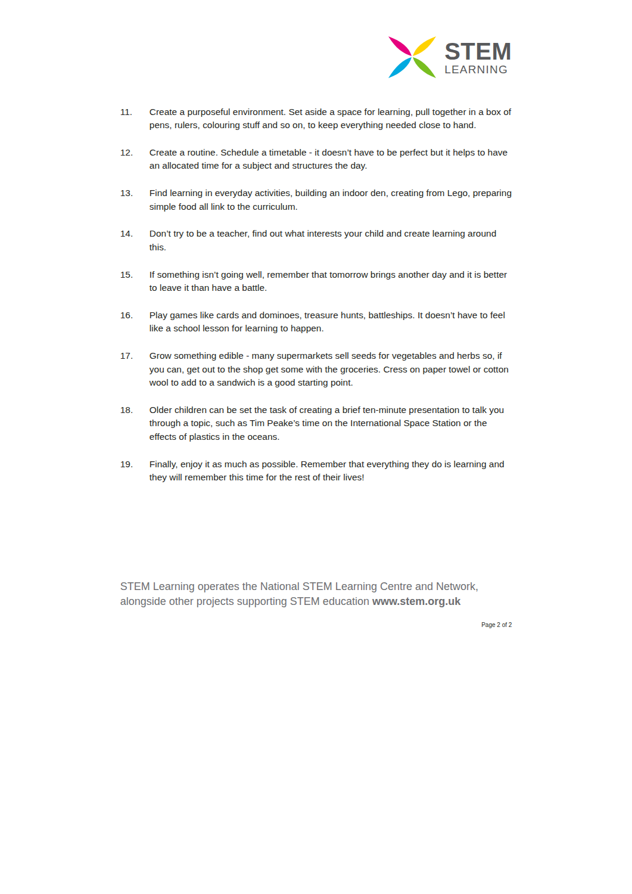STEM LEARNING
11. Create a purposeful environment. Set aside a space for learning, pull together in a box of pens, rulers, colouring stuff and so on, to keep everything needed close to hand.
12. Create a routine. Schedule a timetable - it doesn’t have to be perfect but it helps to have an allocated time for a subject and structures the day.
13. Find learning in everyday activities, building an indoor den, creating from Lego, preparing simple food all link to the curriculum.
14. Don’t try to be a teacher, find out what interests your child and create learning around this.
15. If something isn’t going well, remember that tomorrow brings another day and it is better to leave it than have a battle.
16. Play games like cards and dominoes, treasure hunts, battleships. It doesn’t have to feel like a school lesson for learning to happen.
17. Grow something edible - many supermarkets sell seeds for vegetables and herbs so, if you can, get out to the shop get some with the groceries. Cress on paper towel or cotton wool to add to a sandwich is a good starting point.
18. Older children can be set the task of creating a brief ten-minute presentation to talk you through a topic, such as Tim Peake’s time on the International Space Station or the effects of plastics in the oceans.
19. Finally, enjoy it as much as possible. Remember that everything they do is learning and they will remember this time for the rest of their lives!
STEM Learning operates the National STEM Learning Centre and Network,
alongside other projects supporting STEM education www.stem.org.uk
Page 2 of 2